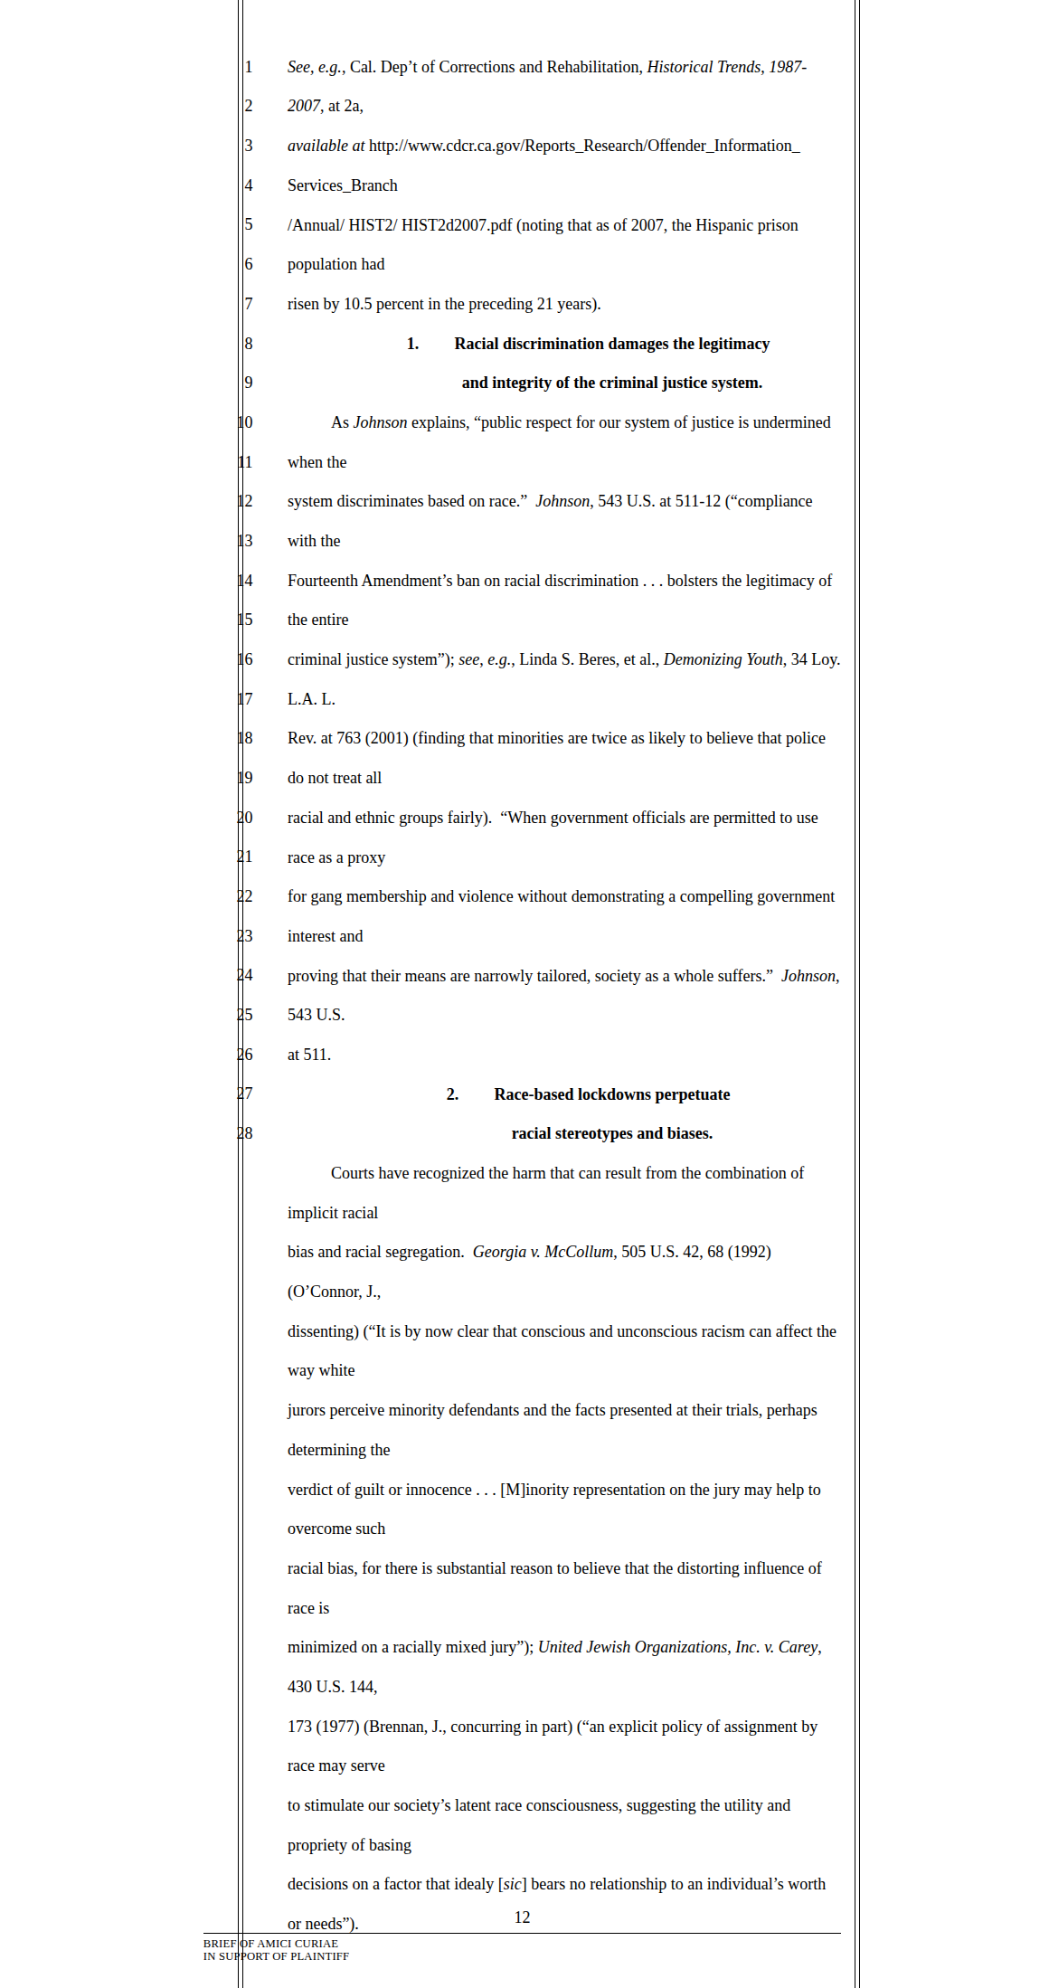1
2
3
4
5
6
7
8
9
10
11
12
13
14
15
16
17
18
19
20
21
22
23
24
25
26
27
28
See, e.g., Cal. Dep’t of Corrections and Rehabilitation, Historical Trends, 1987-2007, at 2a,
available at http://www.cdcr.ca.gov/Reports_Research/Offender_Information_ Services_Branch
/Annual/ HIST2/ HIST2d2007.pdf (noting that as of 2007, the Hispanic prison population had
risen by 10.5 percent in the preceding 21 years).
1.
Racial discrimination damages the legitimacy
and integrity of the criminal justice system.
As Johnson explains, “public respect for our system of justice is undermined when the
system discriminates based on race.” Johnson, 543 U.S. at 511-12 (“compliance with the
Fourteenth Amendment’s ban on racial discrimination . . . bolsters the legitimacy of the entire
criminal justice system”); see, e.g., Linda S. Beres, et al., Demonizing Youth, 34 Loy. L.A. L.
Rev. at 763 (2001) (finding that minorities are twice as likely to believe that police do not treat all
racial and ethnic groups fairly). “When government officials are permitted to use race as a proxy
for gang membership and violence without demonstrating a compelling government interest and
proving that their means are narrowly tailored, society as a whole suffers.” Johnson, 543 U.S.
at 511.
2.
Race-based lockdowns perpetuate
racial stereotypes and biases.
Courts have recognized the harm that can result from the combination of implicit racial
bias and racial segregation. Georgia v. McCollum, 505 U.S. 42, 68 (1992) (O’Connor, J.,
dissenting) (“It is by now clear that conscious and unconscious racism can affect the way white
jurors perceive minority defendants and the facts presented at their trials, perhaps determining the
verdict of guilt or innocence . . . [M]inority representation on the jury may help to overcome such
racial bias, for there is substantial reason to believe that the distorting influence of race is
minimized on a racially mixed jury”); United Jewish Organizations, Inc. v. Carey, 430 U.S. 144,
173 (1977) (Brennan, J., concurring in part) (“an explicit policy of assignment by race may serve
to stimulate our society’s latent race consciousness, suggesting the utility and propriety of basing
decisions on a factor that idealy [sic] bears no relationship to an individual’s worth or needs”).
12
BRIEF OF AMICI CURIAE
IN SUPPORT OF PLAINTIFF